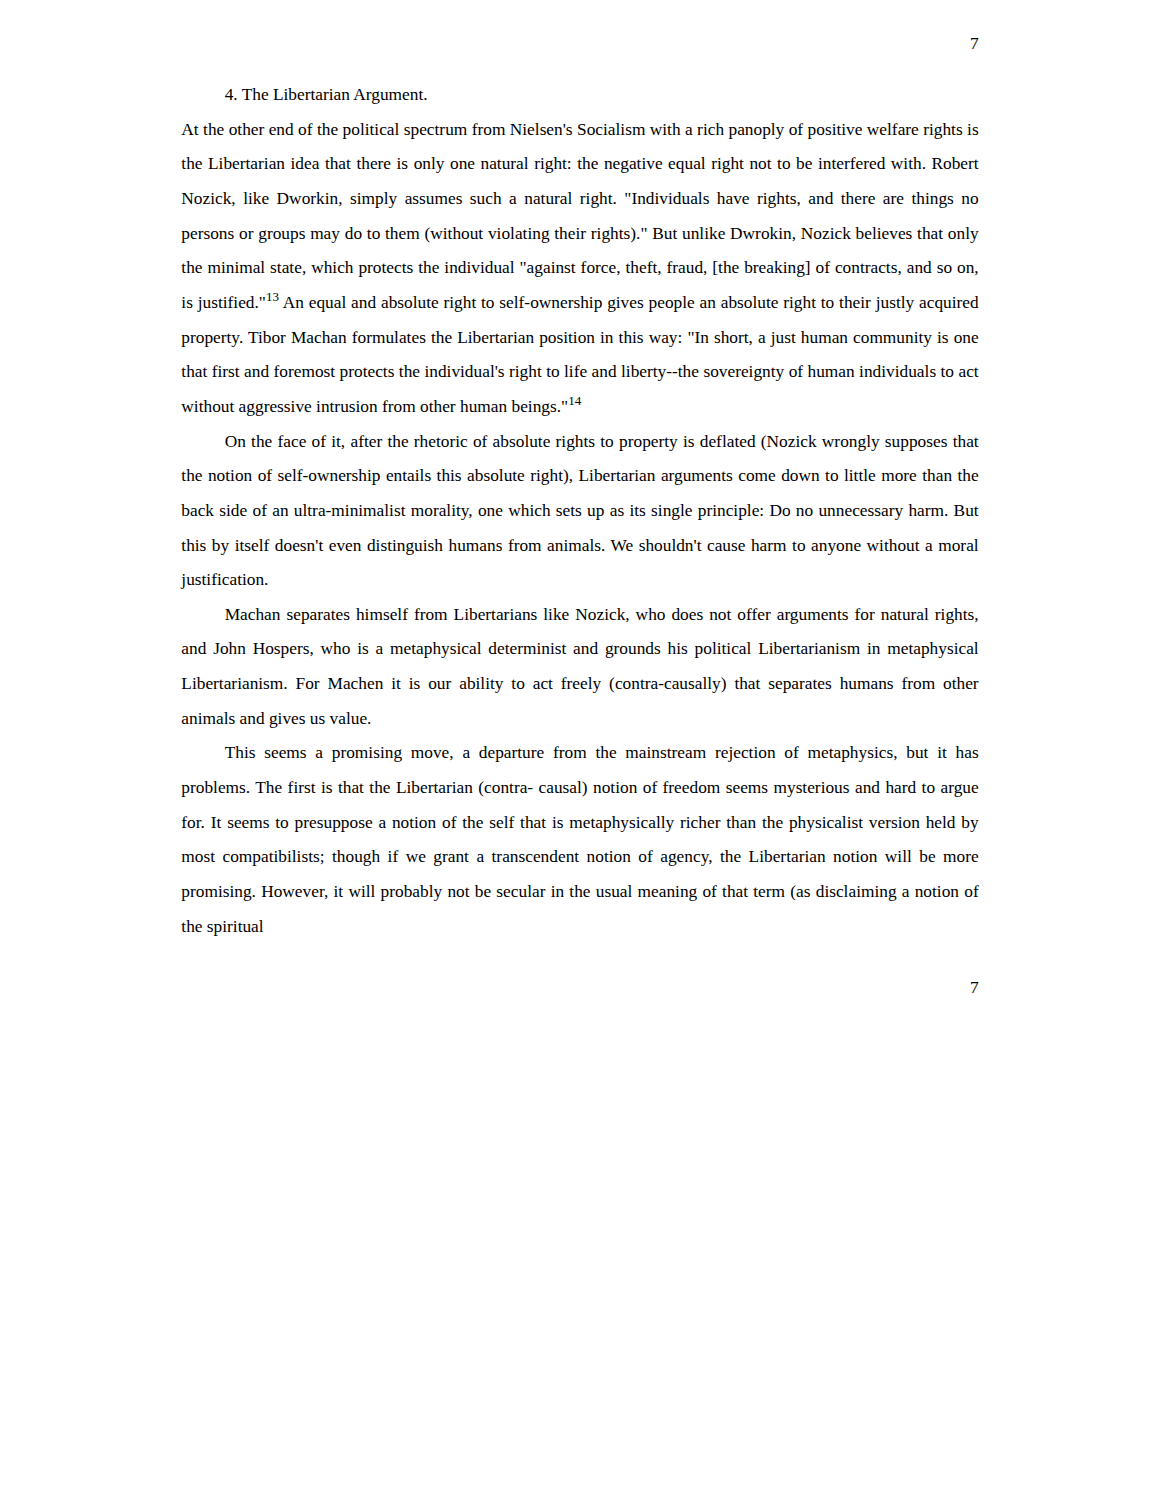7
4. The Libertarian Argument.
At the other end of the political spectrum from Nielsen's Socialism with a rich panoply of positive welfare rights is the Libertarian idea that there is only one natural right: the negative equal right not to be interfered with. Robert Nozick, like Dworkin, simply assumes such a natural right. "Individuals have rights, and there are things no persons or groups may do to them (without violating their rights)." But unlike Dwrokin, Nozick believes that only the minimal state, which protects the individual "against force, theft, fraud, [the breaking] of contracts, and so on, is justified."13 An equal and absolute right to self-ownership gives people an absolute right to their justly acquired property. Tibor Machan formulates the Libertarian position in this way: "In short, a just human community is one that first and foremost protects the individual's right to life and liberty--the sovereignty of human individuals to act without aggressive intrusion from other human beings."14
On the face of it, after the rhetoric of absolute rights to property is deflated (Nozick wrongly supposes that the notion of self-ownership entails this absolute right), Libertarian arguments come down to little more than the back side of an ultra-minimalist morality, one which sets up as its single principle: Do no unnecessary harm. But this by itself doesn't even distinguish humans from animals. We shouldn't cause harm to anyone without a moral justification.
Machan separates himself from Libertarians like Nozick, who does not offer arguments for natural rights, and John Hospers, who is a metaphysical determinist and grounds his political Libertarianism in metaphysical Libertarianism. For Machen it is our ability to act freely (contra-causally) that separates humans from other animals and gives us value.
This seems a promising move, a departure from the mainstream rejection of metaphysics, but it has problems. The first is that the Libertarian (contra- causal) notion of freedom seems mysterious and hard to argue for. It seems to presuppose a notion of the self that is metaphysically richer than the physicalist version held by most compatibilists; though if we grant a transcendent notion of agency, the Libertarian notion will be more promising. However, it will probably not be secular in the usual meaning of that term (as disclaiming a notion of the spiritual
7